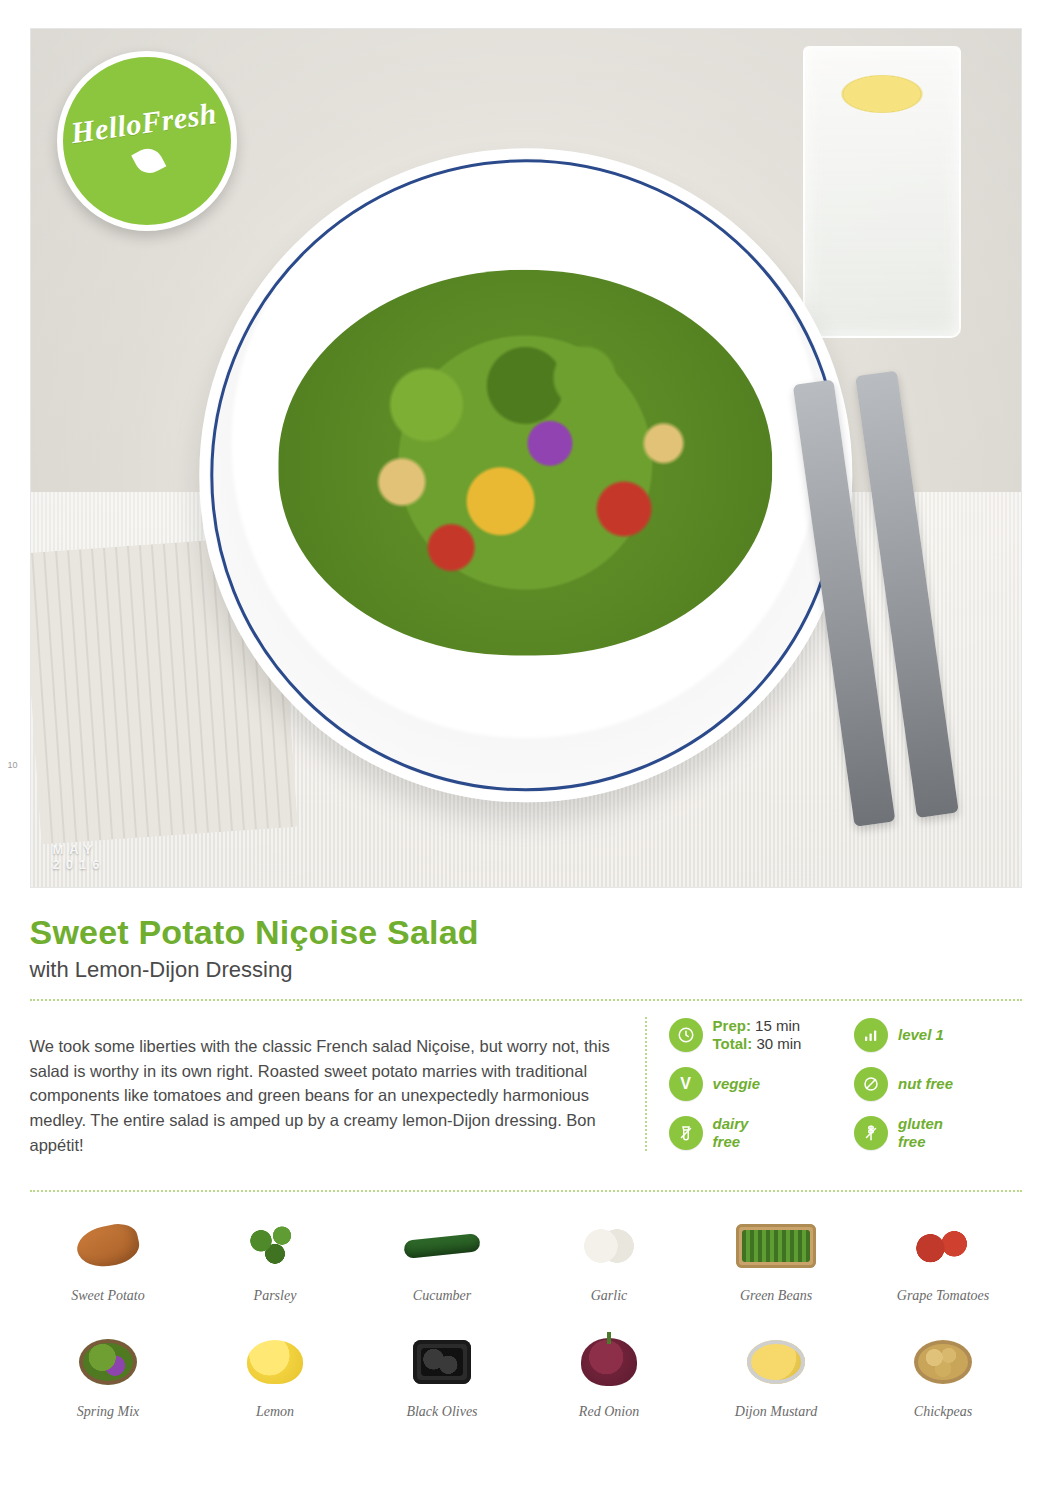10
HelloFresh
MAY
2016
Sweet Potato Niçoise Salad
with Lemon-Dijon Dressing
We took some liberties with the classic French salad Niçoise, but worry not, this salad is worthy in its own right. Roasted sweet potato marries with traditional components like tomatoes and green beans for an unexpectedly harmonious medley. The entire salad is amped up by a creamy lemon-Dijon dressing. Bon appétit!
Prep: 15 min Total: 30 min
level 1
V
veggie
nut free
dairy free
gluten free
Sweet Potato
Parsley
Cucumber
Garlic
Green Beans
Grape Tomatoes
Spring Mix
Lemon
Black Olives
Red Onion
Dijon Mustard
Chickpeas